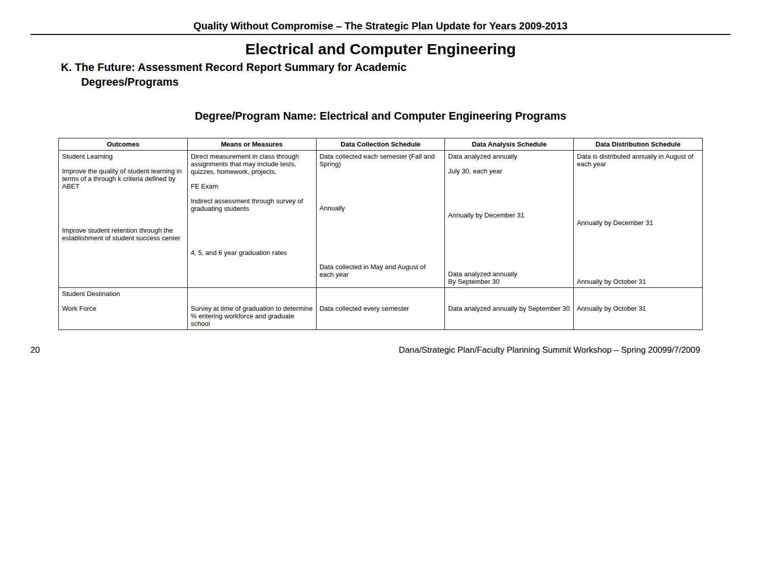Quality Without Compromise – The Strategic Plan Update for Years 2009-2013
Electrical and Computer Engineering
K. The Future: Assessment Record Report Summary for Academic Degrees/Programs
Degree/Program Name: Electrical and Computer Engineering Programs
| Outcomes | Means or Measures | Data Collection Schedule | Data Analysis Schedule | Data Distribution Schedule |
| --- | --- | --- | --- | --- |
| Student Learning Improve the quality of student learning in terms of a through k criteria defined by ABET Improve student retention through the establishment of student success center | Direct measurement in class through assignments that may include tests, quizzes, homework, projects, FE Exam Indirect assessment through survey of graduating students 4, 5, and 6 year graduation rates | Data collected each semester (Fall and Spring) Annually Data collected in May and August of each year | Data analyzed annually July 30, each year Annually by December 31 Data analyzed annually By September 30 | Data is distributed annually in August of each year Annually by December 31 Annually by October 31 |
| Student Destination Work Force | Survey at time of graduation to determine % entering workforce and graduate school | Data collected every semester | Data analyzed annually by September 30 | Annually by October 31 |
20 Dana/Strategic Plan/Faculty Planning Summit Workshop – Spring 20099/7/2009